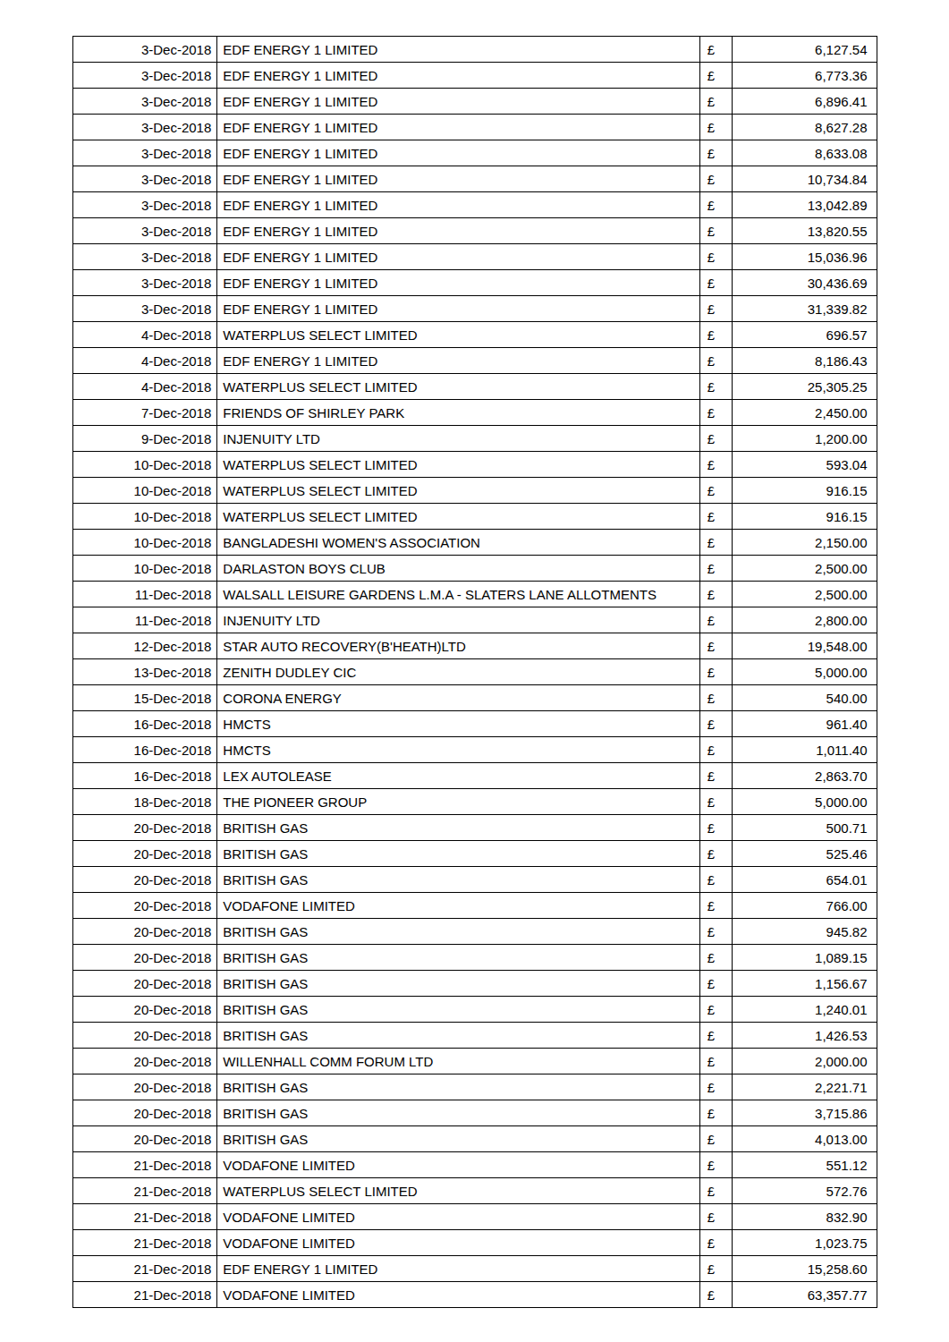| 3-Dec-2018 | EDF ENERGY 1 LIMITED | £ | 6,127.54 |
| 3-Dec-2018 | EDF ENERGY 1 LIMITED | £ | 6,773.36 |
| 3-Dec-2018 | EDF ENERGY 1 LIMITED | £ | 6,896.41 |
| 3-Dec-2018 | EDF ENERGY 1 LIMITED | £ | 8,627.28 |
| 3-Dec-2018 | EDF ENERGY 1 LIMITED | £ | 8,633.08 |
| 3-Dec-2018 | EDF ENERGY 1 LIMITED | £ | 10,734.84 |
| 3-Dec-2018 | EDF ENERGY 1 LIMITED | £ | 13,042.89 |
| 3-Dec-2018 | EDF ENERGY 1 LIMITED | £ | 13,820.55 |
| 3-Dec-2018 | EDF ENERGY 1 LIMITED | £ | 15,036.96 |
| 3-Dec-2018 | EDF ENERGY 1 LIMITED | £ | 30,436.69 |
| 3-Dec-2018 | EDF ENERGY 1 LIMITED | £ | 31,339.82 |
| 4-Dec-2018 | WATERPLUS SELECT LIMITED | £ | 696.57 |
| 4-Dec-2018 | EDF ENERGY 1 LIMITED | £ | 8,186.43 |
| 4-Dec-2018 | WATERPLUS SELECT LIMITED | £ | 25,305.25 |
| 7-Dec-2018 | FRIENDS OF SHIRLEY PARK | £ | 2,450.00 |
| 9-Dec-2018 | INJENUITY LTD | £ | 1,200.00 |
| 10-Dec-2018 | WATERPLUS SELECT LIMITED | £ | 593.04 |
| 10-Dec-2018 | WATERPLUS SELECT LIMITED | £ | 916.15 |
| 10-Dec-2018 | WATERPLUS SELECT LIMITED | £ | 916.15 |
| 10-Dec-2018 | BANGLADESHI WOMEN'S ASSOCIATION | £ | 2,150.00 |
| 10-Dec-2018 | DARLASTON BOYS CLUB | £ | 2,500.00 |
| 11-Dec-2018 | WALSALL LEISURE GARDENS L.M.A - SLATERS LANE ALLOTMENTS | £ | 2,500.00 |
| 11-Dec-2018 | INJENUITY LTD | £ | 2,800.00 |
| 12-Dec-2018 | STAR AUTO RECOVERY(B'HEATH)LTD | £ | 19,548.00 |
| 13-Dec-2018 | ZENITH DUDLEY CIC | £ | 5,000.00 |
| 15-Dec-2018 | CORONA ENERGY | £ | 540.00 |
| 16-Dec-2018 | HMCTS | £ | 961.40 |
| 16-Dec-2018 | HMCTS | £ | 1,011.40 |
| 16-Dec-2018 | LEX AUTOLEASE | £ | 2,863.70 |
| 18-Dec-2018 | THE PIONEER GROUP | £ | 5,000.00 |
| 20-Dec-2018 | BRITISH GAS | £ | 500.71 |
| 20-Dec-2018 | BRITISH GAS | £ | 525.46 |
| 20-Dec-2018 | BRITISH GAS | £ | 654.01 |
| 20-Dec-2018 | VODAFONE LIMITED | £ | 766.00 |
| 20-Dec-2018 | BRITISH GAS | £ | 945.82 |
| 20-Dec-2018 | BRITISH GAS | £ | 1,089.15 |
| 20-Dec-2018 | BRITISH GAS | £ | 1,156.67 |
| 20-Dec-2018 | BRITISH GAS | £ | 1,240.01 |
| 20-Dec-2018 | BRITISH GAS | £ | 1,426.53 |
| 20-Dec-2018 | WILLENHALL COMM FORUM LTD | £ | 2,000.00 |
| 20-Dec-2018 | BRITISH GAS | £ | 2,221.71 |
| 20-Dec-2018 | BRITISH GAS | £ | 3,715.86 |
| 20-Dec-2018 | BRITISH GAS | £ | 4,013.00 |
| 21-Dec-2018 | VODAFONE LIMITED | £ | 551.12 |
| 21-Dec-2018 | WATERPLUS SELECT LIMITED | £ | 572.76 |
| 21-Dec-2018 | VODAFONE LIMITED | £ | 832.90 |
| 21-Dec-2018 | VODAFONE LIMITED | £ | 1,023.75 |
| 21-Dec-2018 | EDF ENERGY 1 LIMITED | £ | 15,258.60 |
| 21-Dec-2018 | VODAFONE LIMITED | £ | 63,357.77 |